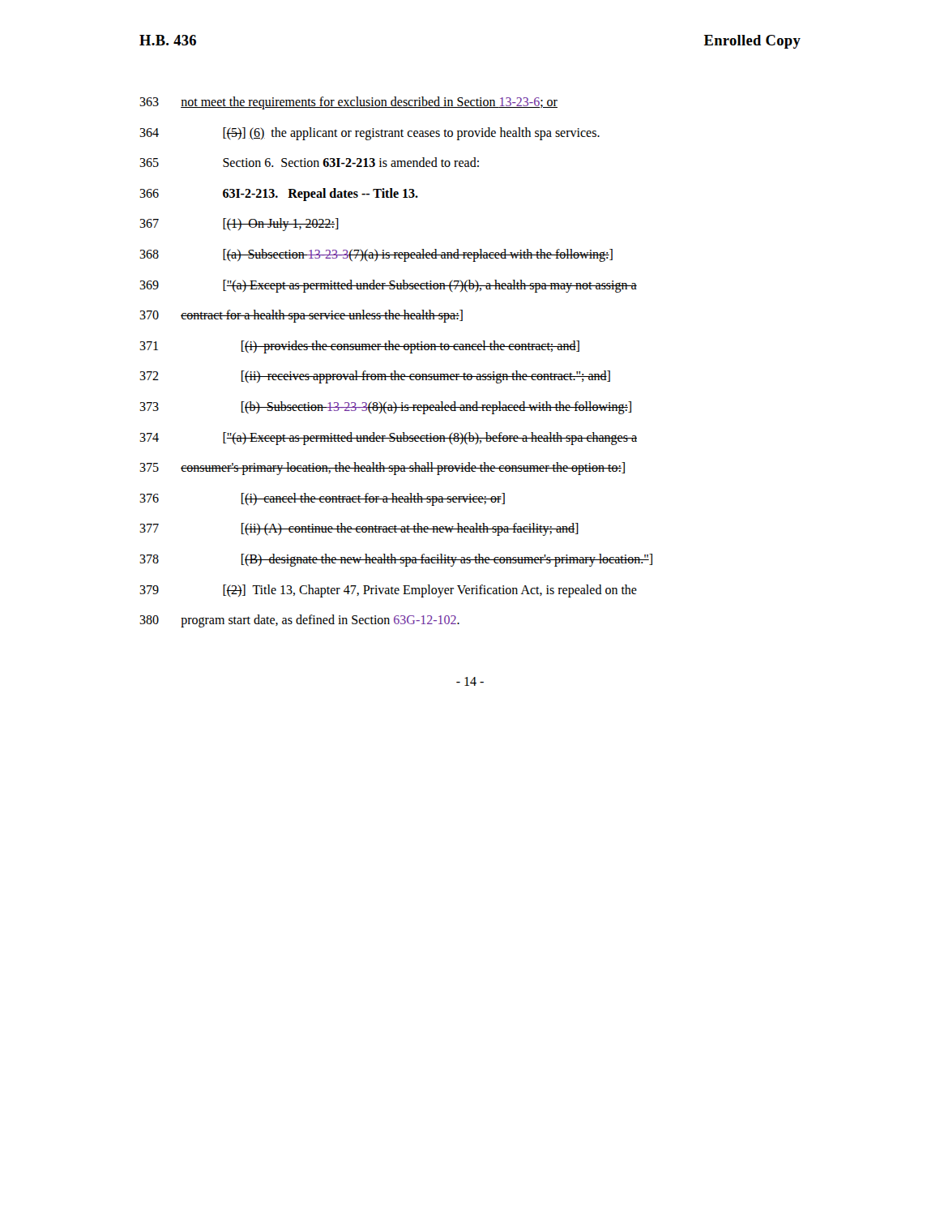H.B. 436 Enrolled Copy
| 363 | not meet the requirements for exclusion described in Section 13-23-6 ; or |
| 364 | [ (5) ] (6) the applicant or registrant ceases to provide health spa services. |
| 365 | Section 6. Section 63I-2-213 is amended to read: |
| 366 | 63I-2-213. Repeal dates -- Title 13. |
| 367 | [ (1) On July 1, 2022: ] |
| 368 | [ (a) Subsection 13-23-3 (7)(a) is repealed and replaced with the following: ] |
| 369 | [ "(a) Except as permitted under Subsection (7)(b), a health spa may not assign a |
| 370 | contract for a health spa service unless the health spa: ] |
| 371 | [ (i) provides the consumer the option to cancel the contract; and ] |
| 372 | [ (ii) receives approval from the consumer to assign the contract."; and ] |
| 373 | [ (b) Subsection 13-23-3 (8)(a) is repealed and replaced with the following: ] |
| 374 | [ "(a) Except as permitted under Subsection (8)(b), before a health spa changes a |
| 375 | consumer's primary location, the health spa shall provide the consumer the option to: ] |
| 376 | [ (i) cancel the contract for a health spa service; or ] |
| 377 | [ (ii) (A) continue the contract at the new health spa facility; and ] |
| 378 | [ (B) designate the new health spa facility as the consumer's primary location." ] |
| 379 | [ (2) ] Title 13, Chapter 47, Private Employer Verification Act, is repealed on the |
| 380 | program start date, as defined in Section 63G-12-102 . |
- 14 -